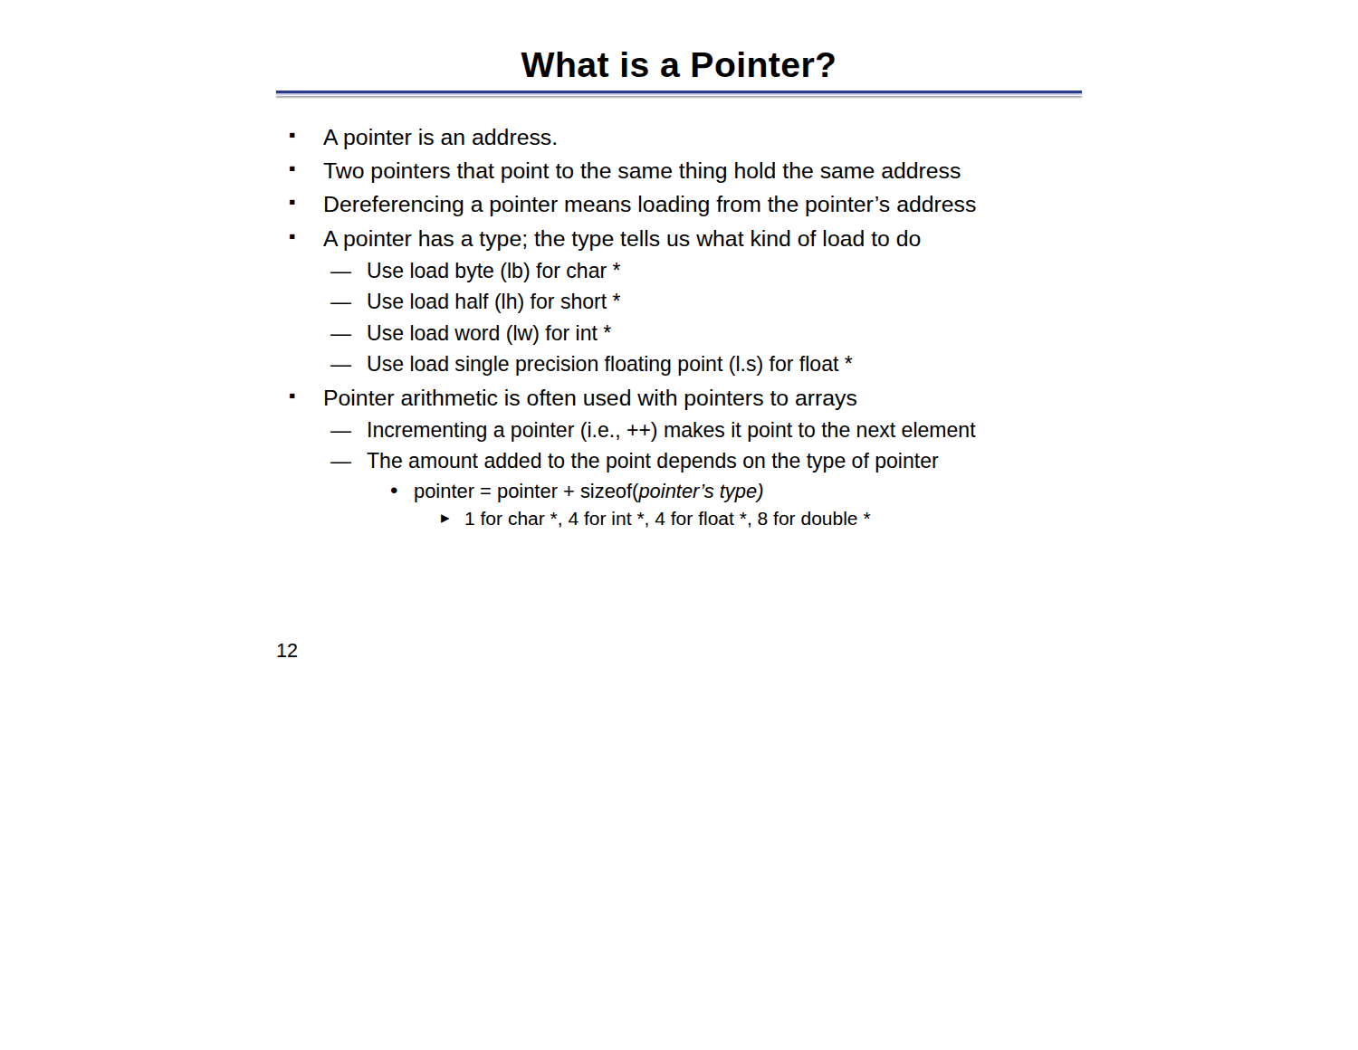What is a Pointer?
A pointer is an address.
Two pointers that point to the same thing hold the same address
Dereferencing a pointer means loading from the pointer’s address
A pointer has a type; the type tells us what kind of load to do
Use load byte (lb) for char *
Use load half (lh) for short *
Use load word (lw) for int *
Use load single precision floating point (l.s) for float *
Pointer arithmetic is often used with pointers to arrays
Incrementing a pointer (i.e., ++) makes it point to the next element
The amount added to the point depends on the type of pointer
pointer = pointer + sizeof(pointer’s type)
1 for char *, 4 for int *, 4 for float *, 8 for double *
12